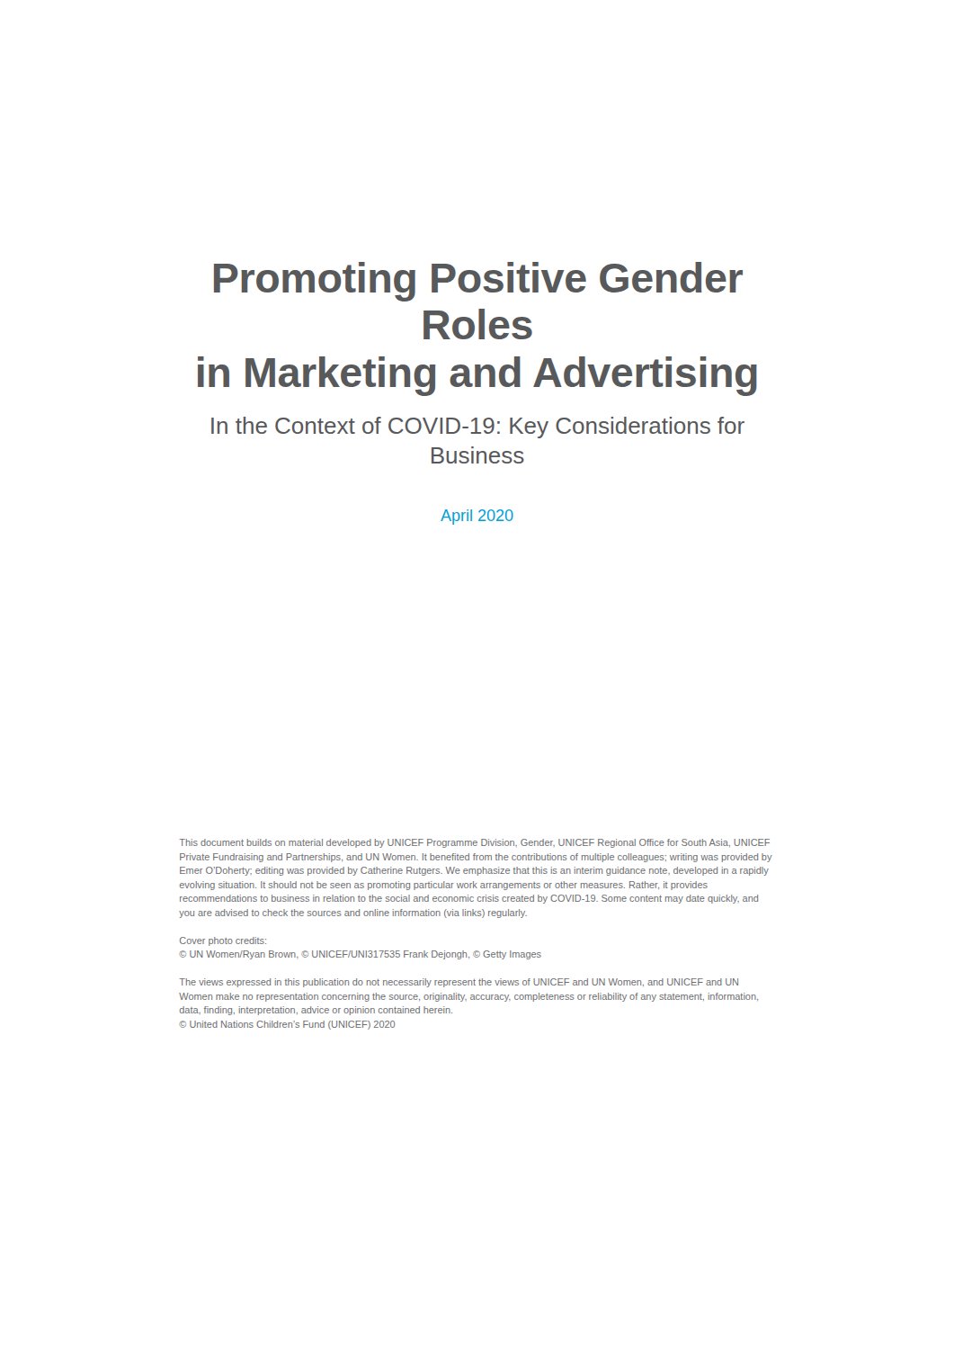Promoting Positive Gender Roles
in Marketing and Advertising
In the Context of COVID-19: Key Considerations for Business
April 2020
This document builds on material developed by UNICEF Programme Division, Gender, UNICEF Regional Office for South Asia, UNICEF Private Fundraising and Partnerships, and UN Women. It benefited from the contributions of multiple colleagues; writing was provided by Emer O’Doherty; editing was provided by Catherine Rutgers. We emphasize that this is an interim guidance note, developed in a rapidly evolving situation. It should not be seen as promoting particular work arrangements or other measures. Rather, it provides recommendations to business in relation to the social and economic crisis created by COVID-19. Some content may date quickly, and you are advised to check the sources and online information (via links) regularly.
Cover photo credits:
© UN Women/Ryan Brown, © UNICEF/UNI317535 Frank Dejongh, © Getty Images
The views expressed in this publication do not necessarily represent the views of UNICEF and UN Women, and UNICEF and UN Women make no representation concerning the source, originality, accuracy, completeness or reliability of any statement, information, data, finding, interpretation, advice or opinion contained herein.
© United Nations Children’s Fund (UNICEF) 2020